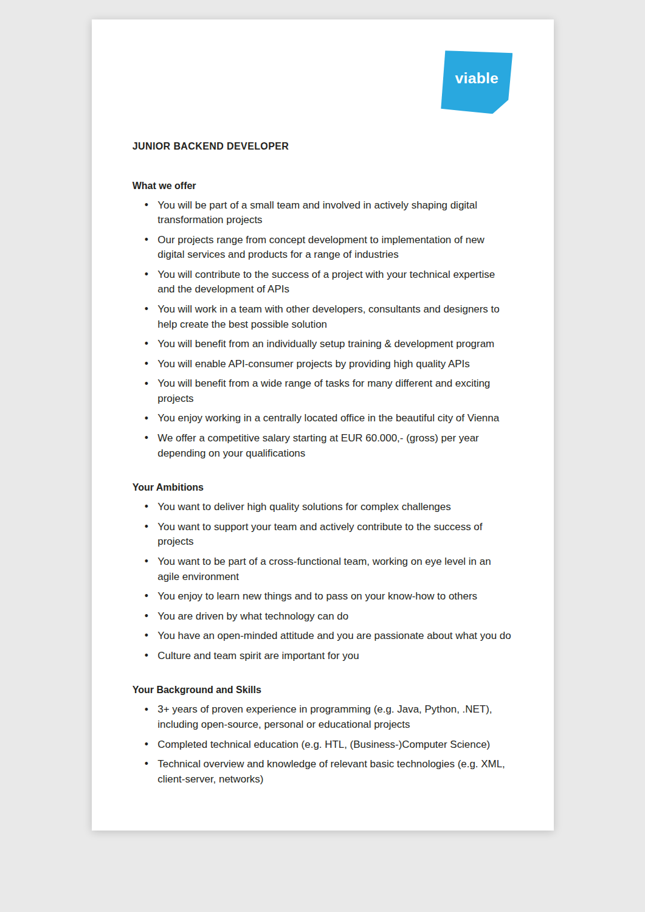viable
Junior Backend Developer
What we offer
You will be part of a small team and involved in actively shaping digital transformation projects
Our projects range from concept development to implementation of new digital services and products for a range of industries
You will contribute to the success of a project with your technical expertise and the development of APIs
You will work in a team with other developers, consultants and designers to help create the best possible solution
You will benefit from an individually setup training & development program
You will enable API-consumer projects by providing high quality APIs
You will benefit from a wide range of tasks for many different and exciting projects
You enjoy working in a centrally located office in the beautiful city of Vienna
We offer a competitive salary starting at EUR 60.000,- (gross) per year depending on your qualifications
Your Ambitions
You want to deliver high quality solutions for complex challenges
You want to support your team and actively contribute to the success of projects
You want to be part of a cross-functional team, working on eye level in an agile environment
You enjoy to learn new things and to pass on your know-how to others
You are driven by what technology can do
You have an open-minded attitude and you are passionate about what you do
Culture and team spirit are important for you
Your Background and Skills
3+ years of proven experience in programming (e.g. Java, Python, .NET), including open-source, personal or educational projects
Completed technical education (e.g. HTL, (Business-)Computer Science)
Technical overview and knowledge of relevant basic technologies (e.g. XML, client-server, networks)